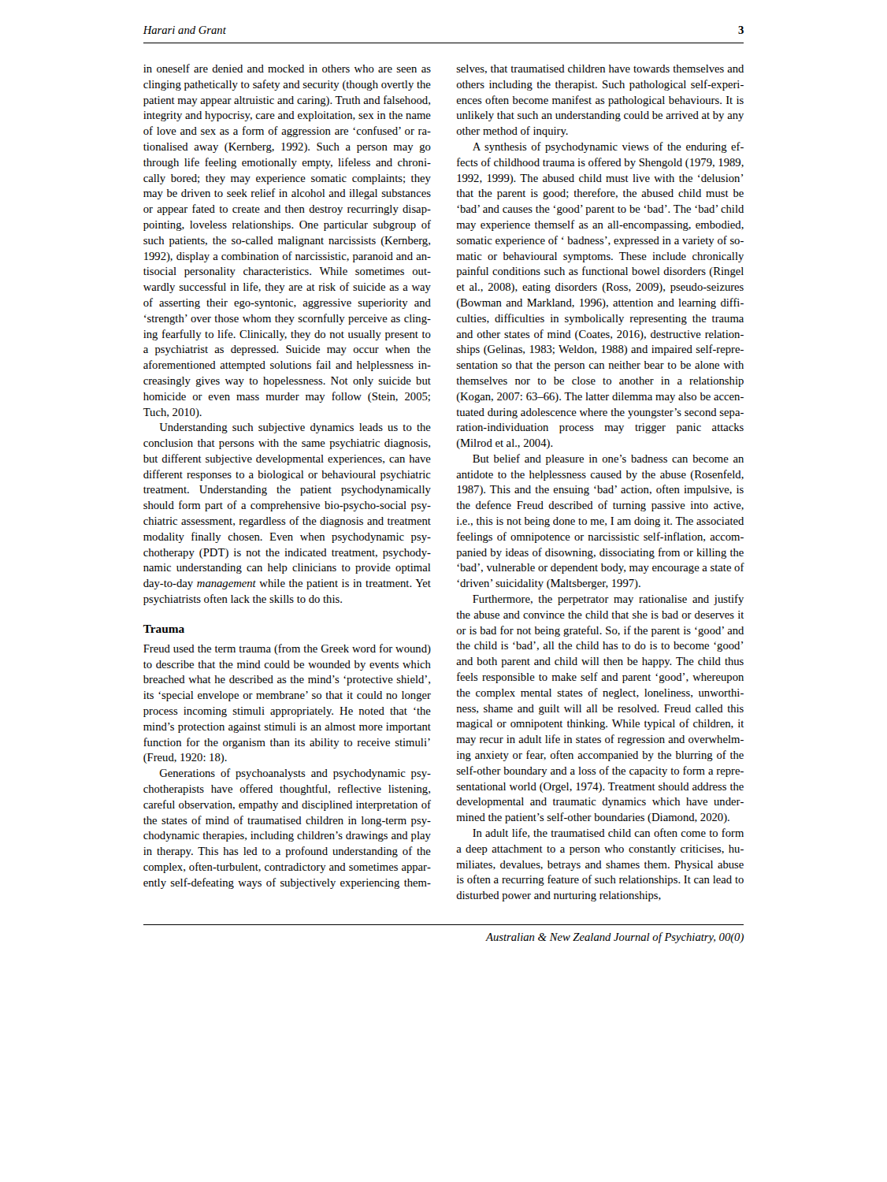Harari and Grant 3
in oneself are denied and mocked in others who are seen as clinging pathetically to safety and security (though overtly the patient may appear altruistic and caring). Truth and falsehood, integrity and hypocrisy, care and exploitation, sex in the name of love and sex as a form of aggression are ‘confused’ or rationalised away (Kernberg, 1992). Such a person may go through life feeling emotionally empty, lifeless and chronically bored; they may experience somatic complaints; they may be driven to seek relief in alcohol and illegal substances or appear fated to create and then destroy recurringly disappointing, loveless relationships. One particular subgroup of such patients, the so-called malignant narcissists (Kernberg, 1992), display a combination of narcissistic, paranoid and antisocial personality characteristics. While sometimes outwardly successful in life, they are at risk of suicide as a way of asserting their ego-syntonic, aggressive superiority and ‘strength’ over those whom they scornfully perceive as clinging fearfully to life. Clinically, they do not usually present to a psychiatrist as depressed. Suicide may occur when the aforementioned attempted solutions fail and helplessness increasingly gives way to hopelessness. Not only suicide but homicide or even mass murder may follow (Stein, 2005; Tuch, 2010).
Understanding such subjective dynamics leads us to the conclusion that persons with the same psychiatric diagnosis, but different subjective developmental experiences, can have different responses to a biological or behavioural psychiatric treatment. Understanding the patient psychodynamically should form part of a comprehensive bio-psycho-social psychiatric assessment, regardless of the diagnosis and treatment modality finally chosen. Even when psychodynamic psychotherapy (PDT) is not the indicated treatment, psychodynamic understanding can help clinicians to provide optimal day-to-day management while the patient is in treatment. Yet psychiatrists often lack the skills to do this.
Trauma
Freud used the term trauma (from the Greek word for wound) to describe that the mind could be wounded by events which breached what he described as the mind’s ‘protective shield’, its ‘special envelope or membrane’ so that it could no longer process incoming stimuli appropriately. He noted that ‘the mind’s protection against stimuli is an almost more important function for the organism than its ability to receive stimuli’ (Freud, 1920: 18).
Generations of psychoanalysts and psychodynamic psychotherapists have offered thoughtful, reflective listening, careful observation, empathy and disciplined interpretation of the states of mind of traumatised children in long-term psychodynamic therapies, including children’s drawings and play in therapy. This has led to a profound understanding of the complex, often-turbulent, contradictory and sometimes apparently self-defeating ways of subjectively experiencing themselves, that traumatised children have towards themselves and others including the therapist. Such pathological self-experiences often become manifest as pathological behaviours. It is unlikely that such an understanding could be arrived at by any other method of inquiry.
A synthesis of psychodynamic views of the enduring effects of childhood trauma is offered by Shengold (1979, 1989, 1992, 1999). The abused child must live with the ‘delusion’ that the parent is good; therefore, the abused child must be ‘bad’ and causes the ‘good’ parent to be ‘bad’. The ‘bad’ child may experience themself as an all-encompassing, embodied, somatic experience of ‘ badness’, expressed in a variety of somatic or behavioural symptoms. These include chronically painful conditions such as functional bowel disorders (Ringel et al., 2008), eating disorders (Ross, 2009), pseudo-seizures (Bowman and Markland, 1996), attention and learning difficulties, difficulties in symbolically representing the trauma and other states of mind (Coates, 2016), destructive relationships (Gelinas, 1983; Weldon, 1988) and impaired self-representation so that the person can neither bear to be alone with themselves nor to be close to another in a relationship (Kogan, 2007: 63–66). The latter dilemma may also be accentuated during adolescence where the youngster’s second separation-individuation process may trigger panic attacks (Milrod et al., 2004).
But belief and pleasure in one’s badness can become an antidote to the helplessness caused by the abuse (Rosenfeld, 1987). This and the ensuing ‘bad’ action, often impulsive, is the defence Freud described of turning passive into active, i.e., this is not being done to me, I am doing it. The associated feelings of omnipotence or narcissistic self-inflation, accompanied by ideas of disowning, dissociating from or killing the ‘bad’, vulnerable or dependent body, may encourage a state of ‘driven’ suicidality (Maltsberger, 1997).
Furthermore, the perpetrator may rationalise and justify the abuse and convince the child that she is bad or deserves it or is bad for not being grateful. So, if the parent is ‘good’ and the child is ‘bad’, all the child has to do is to become ‘good’ and both parent and child will then be happy. The child thus feels responsible to make self and parent ‘good’, whereupon the complex mental states of neglect, loneliness, unworthiness, shame and guilt will all be resolved. Freud called this magical or omnipotent thinking. While typical of children, it may recur in adult life in states of regression and overwhelming anxiety or fear, often accompanied by the blurring of the self-other boundary and a loss of the capacity to form a representational world (Orgel, 1974). Treatment should address the developmental and traumatic dynamics which have undermined the patient’s self-other boundaries (Diamond, 2020).
In adult life, the traumatised child can often come to form a deep attachment to a person who constantly criticises, humiliates, devalues, betrays and shames them. Physical abuse is often a recurring feature of such relationships. It can lead to disturbed power and nurturing relationships,
Australian & New Zealand Journal of Psychiatry, 00(0)